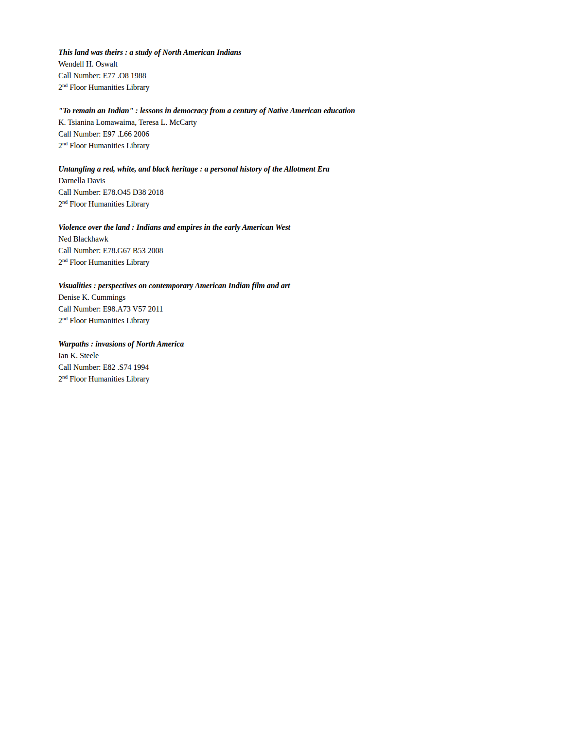This land was theirs : a study of North American Indians Wendell H. Oswalt Call Number: E77 .O8 1988 2nd Floor Humanities Library
"To remain an Indian" : lessons in democracy from a century of Native American education K. Tsianina Lomawaima, Teresa L. McCarty Call Number: E97 .L66 2006 2nd Floor Humanities Library
Untangling a red, white, and black heritage : a personal history of the Allotment Era Darnella Davis Call Number: E78.O45 D38 2018 2nd Floor Humanities Library
Violence over the land : Indians and empires in the early American West Ned Blackhawk Call Number: E78.G67 B53 2008 2nd Floor Humanities Library
Visualities : perspectives on contemporary American Indian film and art Denise K. Cummings Call Number: E98.A73 V57 2011 2nd Floor Humanities Library
Warpaths : invasions of North America Ian K. Steele Call Number: E82 .S74 1994 2nd Floor Humanities Library